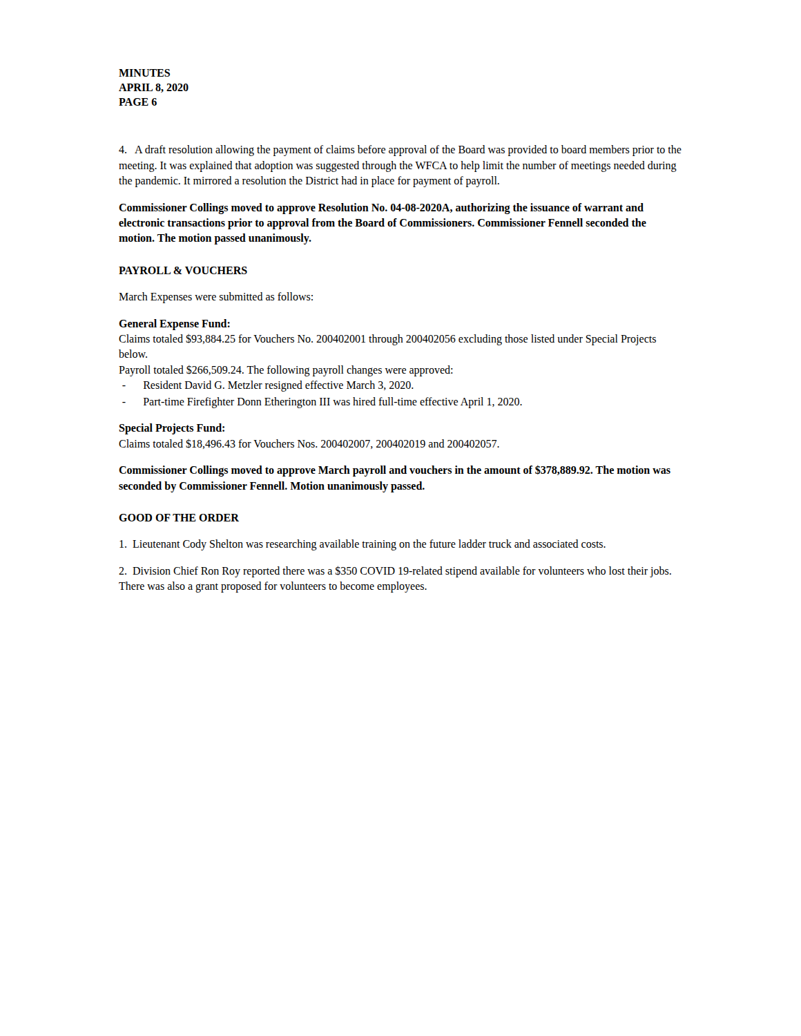MINUTES
APRIL 8, 2020
PAGE 6
4. A draft resolution allowing the payment of claims before approval of the Board was provided to board members prior to the meeting. It was explained that adoption was suggested through the WFCA to help limit the number of meetings needed during the pandemic. It mirrored a resolution the District had in place for payment of payroll.
Commissioner Collings moved to approve Resolution No. 04-08-2020A, authorizing the issuance of warrant and electronic transactions prior to approval from the Board of Commissioners. Commissioner Fennell seconded the motion. The motion passed unanimously.
PAYROLL & VOUCHERS
March Expenses were submitted as follows:
General Expense Fund:
Claims totaled $93,884.25 for Vouchers No. 200402001 through 200402056 excluding those listed under Special Projects below.
Payroll totaled $266,509.24. The following payroll changes were approved:
Resident David G. Metzler resigned effective March 3, 2020.
Part-time Firefighter Donn Etherington III was hired full-time effective April 1, 2020.
Special Projects Fund:
Claims totaled $18,496.43 for Vouchers Nos. 200402007, 200402019 and 200402057.
Commissioner Collings moved to approve March payroll and vouchers in the amount of $378,889.92. The motion was seconded by Commissioner Fennell. Motion unanimously passed.
GOOD OF THE ORDER
1. Lieutenant Cody Shelton was researching available training on the future ladder truck and associated costs.
2. Division Chief Ron Roy reported there was a $350 COVID 19-related stipend available for volunteers who lost their jobs. There was also a grant proposed for volunteers to become employees.